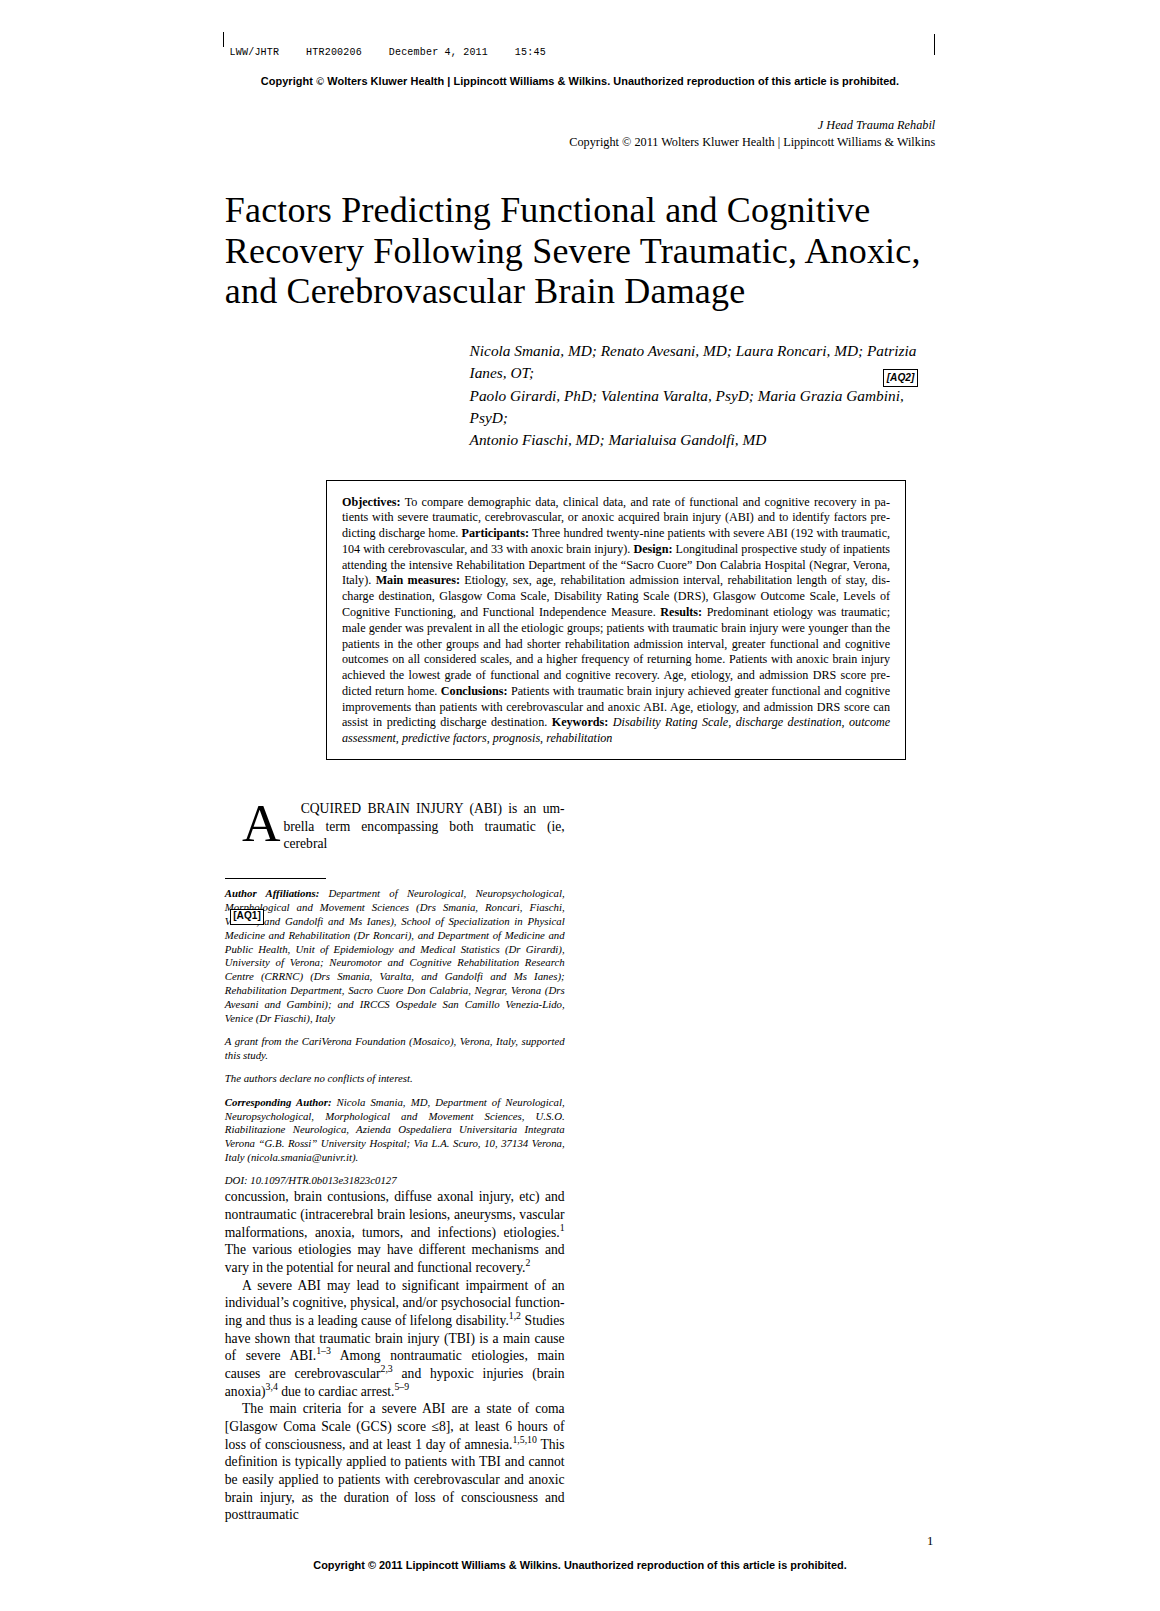LWW/JHTR HTR200206 December 4, 2011 15:45
Copyright © Wolters Kluwer Health | Lippincott Williams & Wilkins. Unauthorized reproduction of this article is prohibited.
J Head Trauma Rehabil
Copyright © 2011 Wolters Kluwer Health | Lippincott Williams & Wilkins
Factors Predicting Functional and Cognitive Recovery Following Severe Traumatic, Anoxic, and Cerebrovascular Brain Damage
[AQ2] Nicola Smania, MD; Renato Avesani, MD; Laura Roncari, MD; Patrizia Ianes, OT;
Paolo Girardi, PhD; Valentina Varalta, PsyD; Maria Grazia Gambini, PsyD;
Antonio Fiaschi, MD; Marialuisa Gandolfi, MD
Objectives: To compare demographic data, clinical data, and rate of functional and cognitive recovery in patients with severe traumatic, cerebrovascular, or anoxic acquired brain injury (ABI) and to identify factors predicting discharge home. Participants: Three hundred twenty-nine patients with severe ABI (192 with traumatic, 104 with cerebrovascular, and 33 with anoxic brain injury). Design: Longitudinal prospective study of inpatients attending the intensive Rehabilitation Department of the “Sacro Cuore” Don Calabria Hospital (Negrar, Verona, Italy). Main measures: Etiology, sex, age, rehabilitation admission interval, rehabilitation length of stay, discharge destination, Glasgow Coma Scale, Disability Rating Scale (DRS), Glasgow Outcome Scale, Levels of Cognitive Functioning, and Functional Independence Measure. Results: Predominant etiology was traumatic; male gender was prevalent in all the etiologic groups; patients with traumatic brain injury were younger than the patients in the other groups and had shorter rehabilitation admission interval, greater functional and cognitive outcomes on all considered scales, and a higher frequency of returning home. Patients with anoxic brain injury achieved the lowest grade of functional and cognitive recovery. Age, etiology, and admission DRS score predicted return home. Conclusions: Patients with traumatic brain injury achieved greater functional and cognitive improvements than patients with cerebrovascular and anoxic ABI. Age, etiology, and admission DRS score can assist in predicting discharge destination. Keywords: Disability Rating Scale, discharge destination, outcome assessment, predictive factors, prognosis, rehabilitation
ACQUIRED BRAIN INJURY (ABI) is an umbrella term encompassing both traumatic (ie, cerebral
[AQ1]
Author Affiliations: Department of Neurological, Neuropsychological, Morphological and Movement Sciences (Drs Smania, Roncari, Fiaschi, Varalta, and Gandolfi and Ms Ianes), School of Specialization in Physical Medicine and Rehabilitation (Dr Roncari), and Department of Medicine and Public Health, Unit of Epidemiology and Medical Statistics (Dr Girardi), University of Verona; Neuromotor and Cognitive Rehabilitation Research Centre (CRRNC) (Drs Smania, Varalta, and Gandolfi and Ms Ianes); Rehabilitation Department, Sacro Cuore Don Calabria, Negrar, Verona (Drs Avesani and Gambini); and IRCCS Ospedale San Camillo Venezia-Lido, Venice (Dr Fiaschi), Italy
A grant from the CariVerona Foundation (Mosaico), Verona, Italy, supported this study.
The authors declare no conflicts of interest.
Corresponding Author: Nicola Smania, MD, Department of Neurological, Neuropsychological, Morphological and Movement Sciences, U.S.O. Riabilitazione Neurologica, Azienda Ospedaliera Universitaria Integrata Verona “G.B. Rossi” University Hospital; Via L.A. Scuro, 10, 37134 Verona, Italy (nicola.smania@univr.it).
DOI: 10.1097/HTR.0b013e31823c0127
concussion, brain contusions, diffuse axonal injury, etc) and nontraumatic (intracerebral brain lesions, aneurysms, vascular malformations, anoxia, tumors, and infections) etiologies.1 The various etiologies may have different mechanisms and vary in the potential for neural and functional recovery.2
A severe ABI may lead to significant impairment of an individual’s cognitive, physical, and/or psychosocial functioning and thus is a leading cause of lifelong disability.1,2 Studies have shown that traumatic brain injury (TBI) is a main cause of severe ABI.1–3 Among nontraumatic etiologies, main causes are cerebrovascular2,3 and hypoxic injuries (brain anoxia)3,4 due to cardiac arrest.5–9
The main criteria for a severe ABI are a state of coma [Glasgow Coma Scale (GCS) score ≤8], at least 6 hours of loss of consciousness, and at least 1 day of amnesia.1,5,10 This definition is typically applied to patients with TBI and cannot be easily applied to patients with cerebrovascular and anoxic brain injury, as the duration of loss of consciousness and posttraumatic
1
Copyright © 2011 Lippincott Williams & Wilkins. Unauthorized reproduction of this article is prohibited.